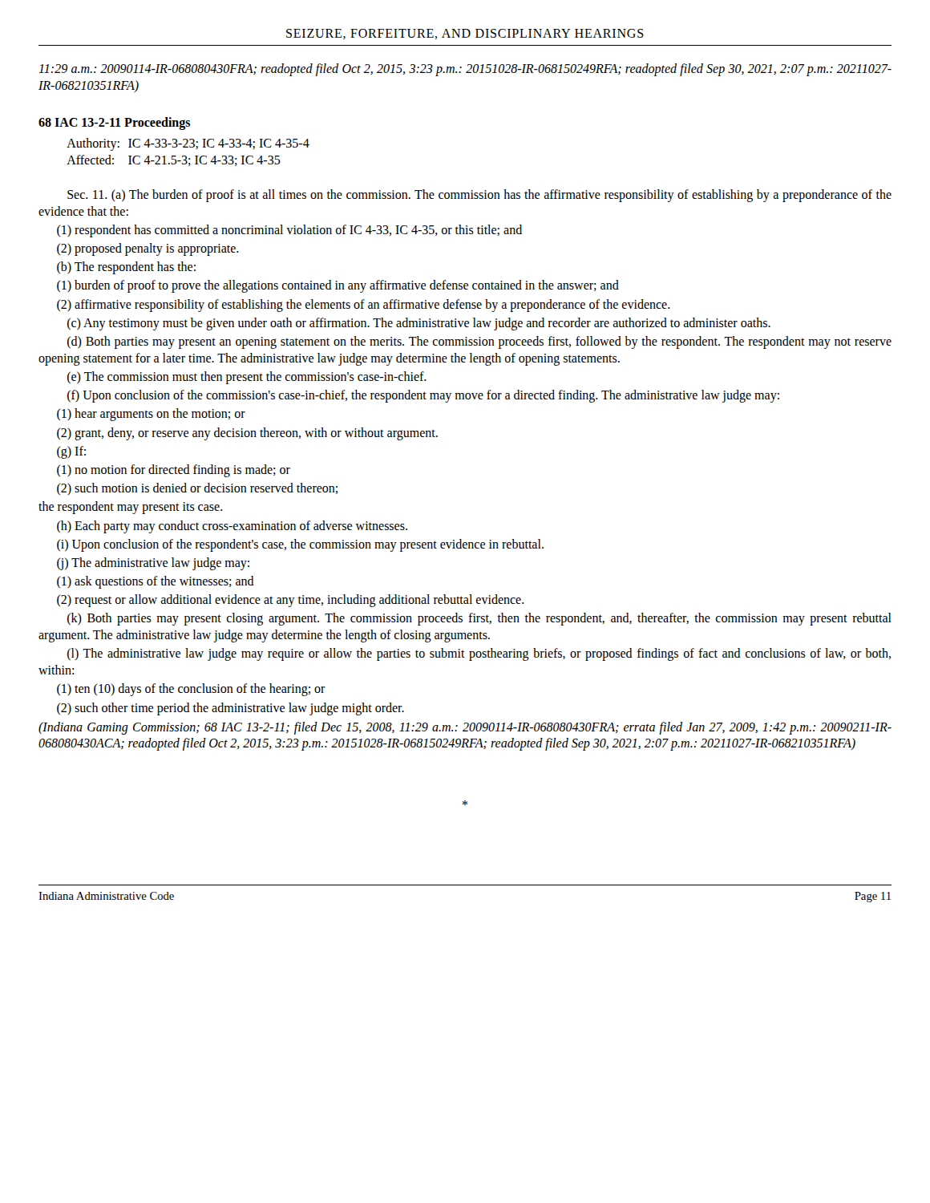SEIZURE, FORFEITURE, AND DISCIPLINARY HEARINGS
11:29 a.m.: 20090114-IR-068080430FRA; readopted filed Oct 2, 2015, 3:23 p.m.: 20151028-IR-068150249RFA; readopted filed Sep 30, 2021, 2:07 p.m.: 20211027-IR-068210351RFA)
68 IAC 13-2-11 Proceedings
| Authority: | IC 4-33-3-23; IC 4-33-4; IC 4-35-4 |
| Affected: | IC 4-21.5-3; IC 4-33; IC 4-35 |
Sec. 11. (a) The burden of proof is at all times on the commission. The commission has the affirmative responsibility of establishing by a preponderance of the evidence that the:
(1) respondent has committed a noncriminal violation of IC 4-33, IC 4-35, or this title; and
(2) proposed penalty is appropriate.
(b) The respondent has the:
(1) burden of proof to prove the allegations contained in any affirmative defense contained in the answer; and
(2) affirmative responsibility of establishing the elements of an affirmative defense by a preponderance of the evidence.
(c) Any testimony must be given under oath or affirmation. The administrative law judge and recorder are authorized to administer oaths.
(d) Both parties may present an opening statement on the merits. The commission proceeds first, followed by the respondent. The respondent may not reserve opening statement for a later time. The administrative law judge may determine the length of opening statements.
(e) The commission must then present the commission's case-in-chief.
(f) Upon conclusion of the commission's case-in-chief, the respondent may move for a directed finding. The administrative law judge may:
(1) hear arguments on the motion; or
(2) grant, deny, or reserve any decision thereon, with or without argument.
(g) If:
(1) no motion for directed finding is made; or
(2) such motion is denied or decision reserved thereon;
the respondent may present its case.
(h) Each party may conduct cross-examination of adverse witnesses.
(i) Upon conclusion of the respondent's case, the commission may present evidence in rebuttal.
(j) The administrative law judge may:
(1) ask questions of the witnesses; and
(2) request or allow additional evidence at any time, including additional rebuttal evidence.
(k) Both parties may present closing argument. The commission proceeds first, then the respondent, and, thereafter, the commission may present rebuttal argument. The administrative law judge may determine the length of closing arguments.
(l) The administrative law judge may require or allow the parties to submit posthearing briefs, or proposed findings of fact and conclusions of law, or both, within:
(1) ten (10) days of the conclusion of the hearing; or
(2) such other time period the administrative law judge might order.
(Indiana Gaming Commission; 68 IAC 13-2-11; filed Dec 15, 2008, 11:29 a.m.: 20090114-IR-068080430FRA; errata filed Jan 27, 2009, 1:42 p.m.: 20090211-IR-068080430ACA; readopted filed Oct 2, 2015, 3:23 p.m.: 20151028-IR-068150249RFA; readopted filed Sep 30, 2021, 2:07 p.m.: 20211027-IR-068210351RFA)
*
Indiana Administrative Code Page 11